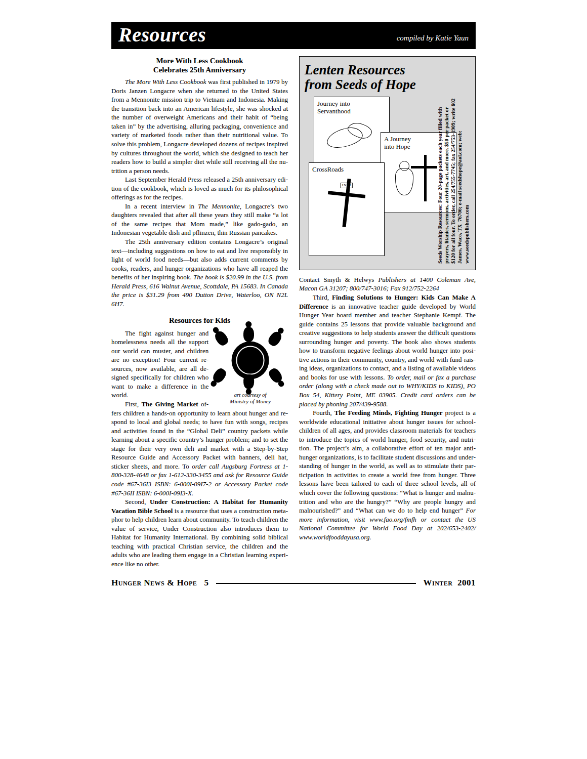Resources
compiled by Katie Yaun
More With Less Cookbook
Celebrates 25th Anniversary
The More With Less Cookbook was first published in 1979 by Doris Janzen Longacre when she returned to the United States from a Mennonite mission trip to Vietnam and Indonesia. Making the transition back into an American lifestyle, she was shocked at the number of overweight Americans and their habit of “being taken in” by the advertising, alluring packaging, convenience and variety of marketed foods rather than their nutritional value. To solve this problem, Longacre developed dozens of recipes inspired by cultures throughout the world, which she designed to teach her readers how to build a simpler diet while still receiving all the nutrition a person needs.
Last September Herald Press released a 25th anniversary edition of the cookbook, which is loved as much for its philosophical offerings as for the recipes.
In a recent interview in The Mennonite, Longacre’s two daughters revealed that after all these years they still make “a lot of the same recipes that Mom made,” like gado-gado, an Indonesian vegetable dish and pflinzen, thin Russian pancakes.
The 25th anniversary edition contains Longacre’s original text—including suggestions on how to eat and live responsibly in light of world food needs—but also adds current comments by cooks, readers, and hunger organizations who have all reaped the benefits of her inspiring book. The book is $20.99 in the U.S. from Herald Press, 616 Walnut Avenue, Scottdale, PA 15683. In Canada the price is $31.29 from 490 Dutton Drive, Waterloo, ON N2L 6H7.
Resources for Kids
art courtesy of
Ministry of Money
The fight against hunger and homelessness needs all the support our world can muster, and children are no exception! Four current resources, now available, are all designed specifically for children who want to make a difference in the world.
First, The Giving Market offers children a hands-on opportunity to learn about hunger and respond to local and global needs; to have fun with songs, recipes and activities found in the “Global Deli” country packets while learning about a specific country’s hunger problem; and to set the stage for their very own deli and market with a Step-by-Step Resource Guide and Accessory Packet with banners, deli hat, sticker sheets, and more. To order call Augsburg Fortress at 1-800-328-4648 or fax 1-612-330-3455 and ask for Resource Guide code #67-36I3 ISBN: 6-000I-09I7-2 or Accessory Packet code #67-36II ISBN: 6-000I-09I3-X.
Second, Under Construction: A Habitat for Humanity Vacation Bible School is a resource that uses a construction metaphor to help children learn about community. To teach children the value of service, Under Construction also introduces them to Habitat for Humanity International. By combining solid biblical teaching with practical Christian service, the children and the adults who are leading them engage in a Christian learning experience like no other.
Lenten Resources
from Seeds of Hope
Journey into
Servanthood
A Journey
into Hope
CrossRoads
INRI
Seeds Worship Resources: Four 20-page packets each year filled with prayers, litanies, sermons, activities, art, and more. $50 per packet or $120 for all four. To order, call 254/755-7745; fax 254/753-1909; write 602 James, Waco, TX 76706; e-mail seedshope@aol.com; web: www.seedspublishers.com
Contact Smyth & Helwys Publishers at 1400 Coleman Ave, Macon GA 31207; 800/747-3016; Fax 912/752-2264
Third, Finding Solutions to Hunger: Kids Can Make A Difference is an innovative teacher guide developed by World Hunger Year board member and teacher Stephanie Kempf. The guide contains 25 lessons that provide valuable background and creative suggestions to help students answer the difficult questions surrounding hunger and poverty. The book also shows students how to transform negative feelings about world hunger into positive actions in their community, country, and world with fund-raising ideas, organizations to contact, and a listing of available videos and books for use with lessons. To order, mail or fax a purchase order (along with a check made out to WHY/KIDS to KIDS), PO Box 54, Kittery Point, ME 03905. Credit card orders can be placed by phoning 207/439-9588.
Fourth, The Feeding Minds, Fighting Hunger project is a worldwide educational initiative about hunger issues for schoolchildren of all ages, and provides classroom materials for teachers to introduce the topics of world hunger, food security, and nutrition. The project’s aim, a collaborative effort of ten major anti-hunger organizations, is to facilitate student discussions and understanding of hunger in the world, as well as to stimulate their participation in activities to create a world free from hunger. Three lessons have been tailored to each of three school levels, all of which cover the following questions: “What is hunger and malnutrition and who are the hungry?” “Why are people hungry and malnourished?” and “What can we do to help end hunger” For more information, visit www.fao.org/fmfh or contact the US National Committee for World Food Day at 202/653-2402/ www.worldfooddayusa.org.
Hunger News & Hope 5
Winter 2001